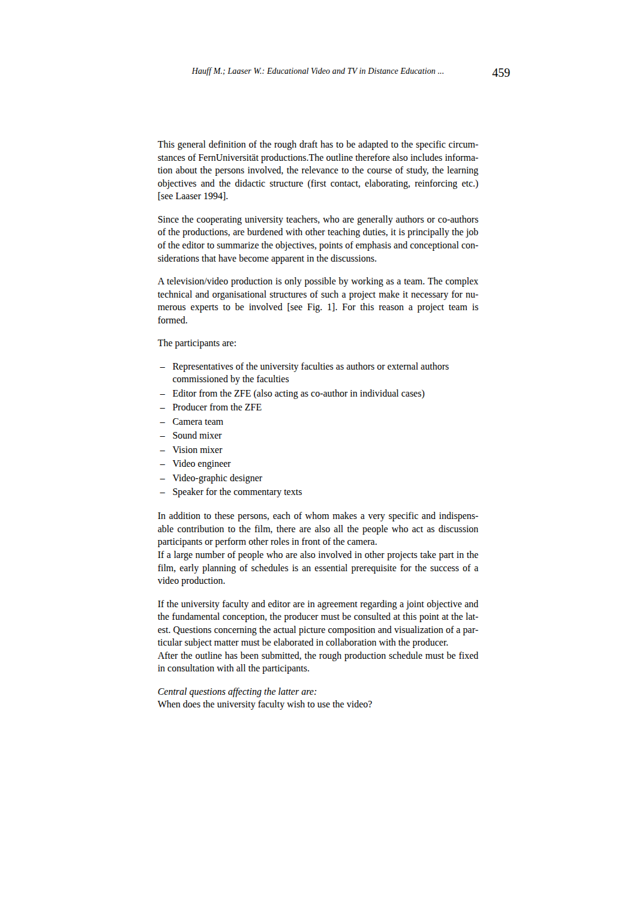Hauff M.; Laaser W.: Educational Video and TV in Distance Education ... 459
This general definition of the rough draft has to be adapted to the specific circumstances of FernUniversität productions.The outline therefore also includes information about the persons involved, the relevance to the course of study, the learning objectives and the didactic structure (first contact, elaborating, reinforcing etc.) [see Laaser 1994].
Since the cooperating university teachers, who are generally authors or co-authors of the productions, are burdened with other teaching duties, it is principally the job of the editor to summarize the objectives, points of emphasis and conceptional considerations that have become apparent in the discussions.
A television/video production is only possible by working as a team. The complex technical and organisational structures of such a project make it necessary for numerous experts to be involved [see Fig. 1]. For this reason a project team is formed.
The participants are:
Representatives of the university faculties as authors or external authors commissioned by the faculties
Editor from the ZFE (also acting as co-author in individual cases)
Producer from the ZFE
Camera team
Sound mixer
Vision mixer
Video engineer
Video-graphic designer
Speaker for the commentary texts
In addition to these persons, each of whom makes a very specific and indispensable contribution to the film, there are also all the people who act as discussion participants or perform other roles in front of the camera.
If a large number of people who are also involved in other projects take part in the film, early planning of schedules is an essential prerequisite for the success of a video production.
If the university faculty and editor are in agreement regarding a joint objective and the fundamental conception, the producer must be consulted at this point at the latest. Questions concerning the actual picture composition and visualization of a particular subject matter must be elaborated in collaboration with the producer.
After the outline has been submitted, the rough production schedule must be fixed in consultation with all the participants.
Central questions affecting the latter are:
When does the university faculty wish to use the video?